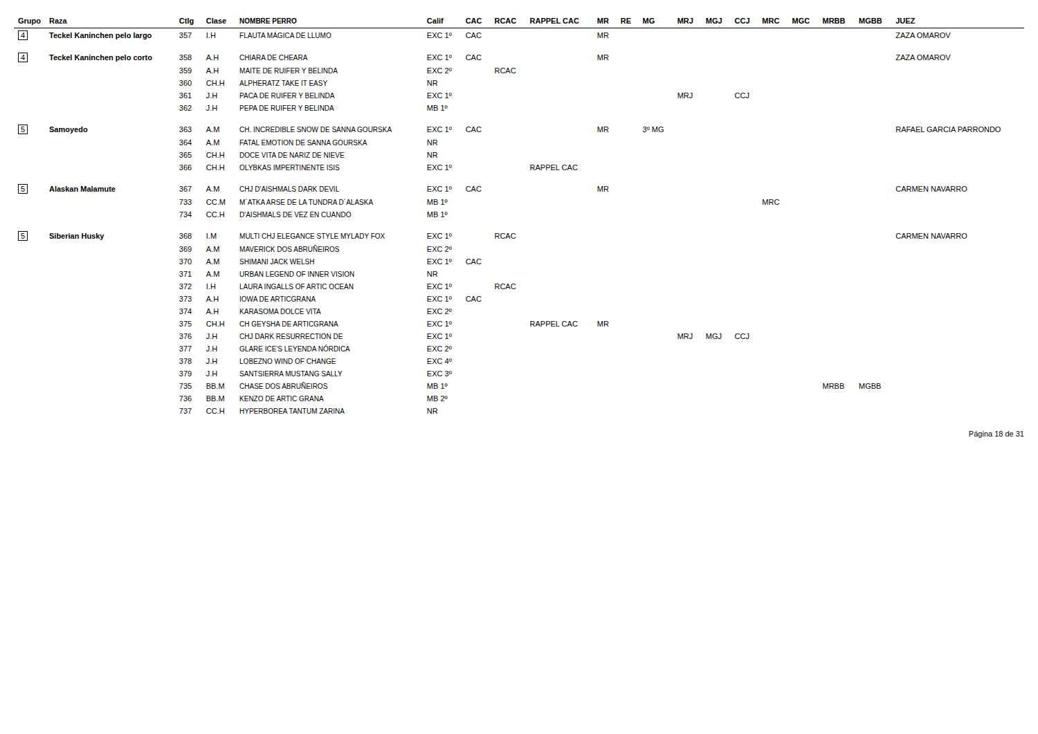| Grupo | Raza | Ctlg | Clase | Nombre Perro | Calif | CAC | RCAC | RAPPEL CAC | MR | RE | MG | MRJ | MGJ | CCJ | MRC | MGC | MRBB | MGBB | JUEZ |
| --- | --- | --- | --- | --- | --- | --- | --- | --- | --- | --- | --- | --- | --- | --- | --- | --- | --- | --- | --- |
| 4 | Teckel Kaninchen pelo largo | 357 | I.H | FLAUTA MÁGICA DE LLUMO | EXC 1º | CAC | | | MR | | | | | | | | | | ZAZA OMAROV |
| 4 | Teckel Kaninchen pelo corto | 358 | A.H | CHIARA DE CHEARA | EXC 1º | CAC | | | MR | | | | | | | | | | ZAZA OMAROV |
| | | 359 | A.H | MAITE DE RUIFER Y BELINDA | EXC 2º | | RCAC | | | | | | | | | | | | |
| | | 360 | CH.H | ALPHERATZ TAKE IT EASY | NR | | | | | | | | | | | | | | |
| | | 361 | J.H | PACA DE RUIFER Y BELINDA | EXC 1º | | | | | | | MRJ | | CCJ | | | | | |
| | | 362 | J.H | PEPA DE RUIFER Y BELINDA | MB 1º | | | | | | | | | | | | | | |
| 5 | Samoyedo | 363 | A.M | CH. INCREDIBLE SNOW DE SANNA GOURSKA | EXC 1º | CAC | | | MR | | 3º MG | | | | | | | | RAFAEL GARCIA PARRONDO |
| | | 364 | A.M | FATAL EMOTION DE SANNA GOURSKA | NR | | | | | | | | | | | | | | |
| | | 365 | CH.H | DOCE VITA DE NARIZ DE NIEVE | NR | | | | | | | | | | | | | | |
| | | 366 | CH.H | OLYBKAS IMPERTINENTE ISIS | EXC 1º | | | RAPPEL CAC | | | | | | | | | | | |
| 5 | Alaskan Malamute | 367 | A.M | CHJ D'AISHMALS DARK DEVIL | EXC 1º | CAC | | | MR | | | | | | | | | | CARMEN NAVARRO |
| | | 733 | CC.M | M´ATKA ARSE DE LA TUNDRA D´ALASKA | MB 1º | | | | | | | | | | MRC | | | | |
| | | 734 | CC.H | D'AISHMALS DE VEZ EN CUANDO | MB 1º | | | | | | | | | | | | | | |
| 5 | Siberian Husky | 368 | I.M | MULTI CHJ ELEGANCE STYLE MYLADY FOX | EXC 1º | | RCAC | | | | | | | | | | | | CARMEN NAVARRO |
| | | 369 | A.M | MAVERICK DOS ABRUÑEIROS | EXC 2º | | | | | | | | | | | | | | |
| | | 370 | A.M | SHIMANI JACK WELSH | EXC 1º | CAC | | | | | | | | | | | | | |
| | | 371 | A.M | URBAN LEGEND OF INNER VISION | NR | | | | | | | | | | | | | | |
| | | 372 | I.H | LAURA INGALLS OF ARTIC OCEAN | EXC 1º | | RCAC | | | | | | | | | | | | |
| | | 373 | A.H | IOWA DE ARTICGRANA | EXC 1º | CAC | | | | | | | | | | | | | |
| | | 374 | A.H | KARASOMA DOLCE VITA | EXC 2º | | | | | | | | | | | | | | |
| | | 375 | CH.H | CH GEYSHA DE ARTICGRANA | EXC 1º | | | RAPPEL CAC | MR | | | | | | | | | | |
| | | 376 | J.H | CHJ DARK RESURRECTION DE | EXC 1º | | | | | | | MRJ | MGJ | CCJ | | | | | |
| | | 377 | J.H | GLARE ICE'S LEYENDA NÓRDICA | EXC 2º | | | | | | | | | | | | | | |
| | | 378 | J.H | LOBEZNO WIND OF CHANGE | EXC 4º | | | | | | | | | | | | | | |
| | | 379 | J.H | SANTSIERRA MUSTANG SALLY | EXC 3º | | | | | | | | | | | | | | |
| | | 735 | BB.M | CHASE DOS ABRUÑEIROS | MB 1º | | | | | | | | | | | | MRBB | MGBB | |
| | | 736 | BB.M | KENZO DE ARTIC GRANA | MB 2º | | | | | | | | | | | | | | |
| | | 737 | CC.H | HYPERBOREA TANTUM ZARINA | NR | | | | | | | | | | | | | | |
Página 18 de 31